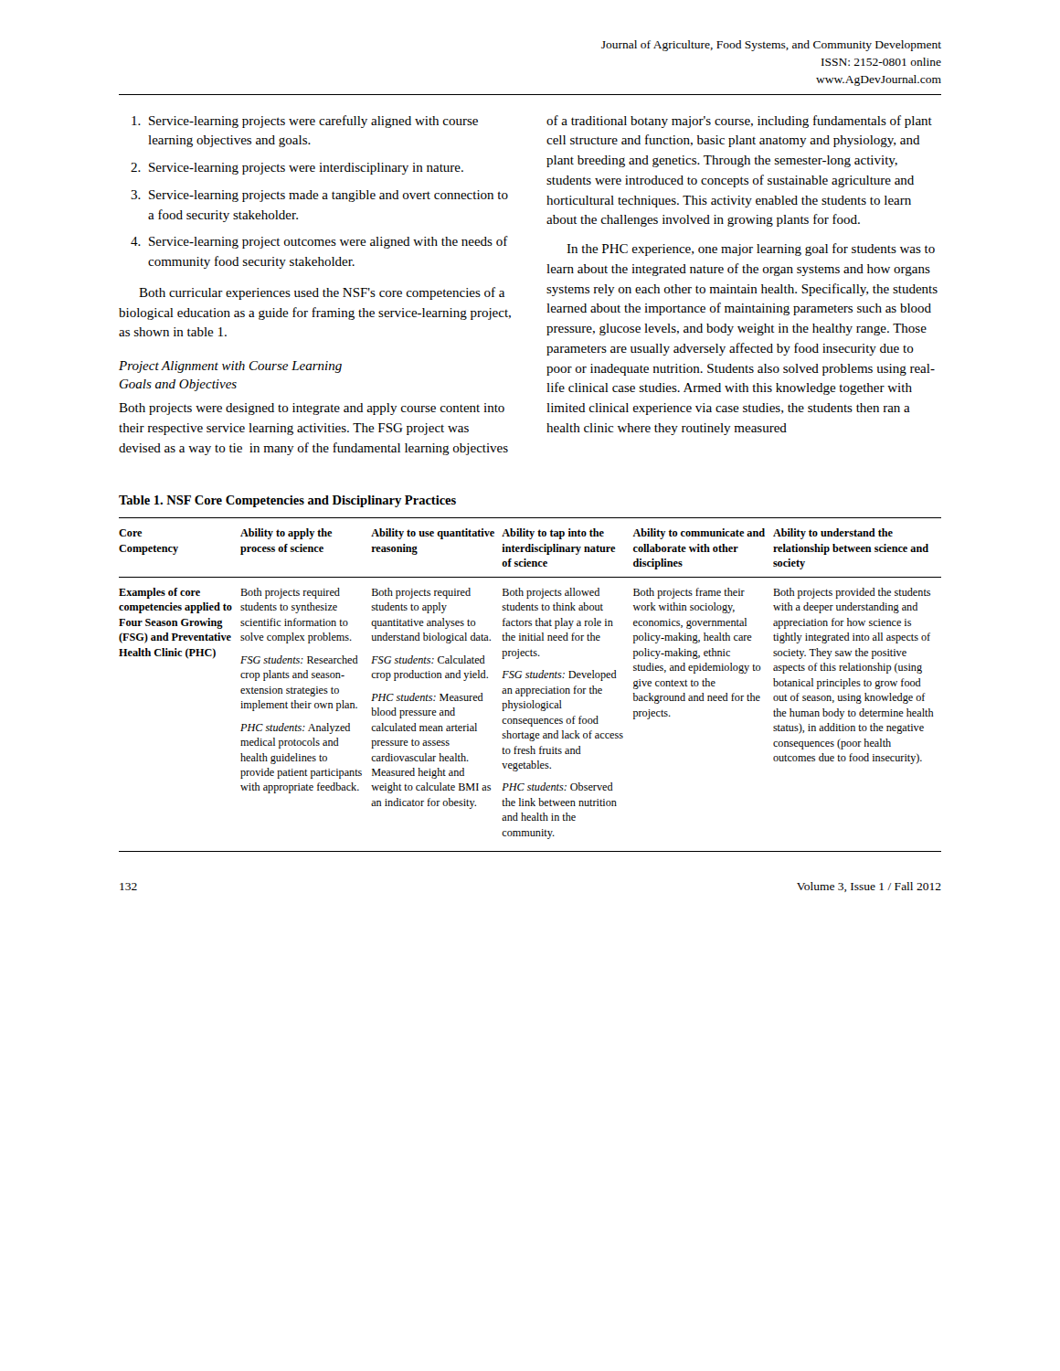Journal of Agriculture, Food Systems, and Community Development
ISSN: 2152-0801 online
www.AgDevJournal.com
Service-learning projects were carefully aligned with course learning objectives and goals.
Service-learning projects were interdisciplinary in nature.
Service-learning projects made a tangible and overt connection to a food security stakeholder.
Service-learning project outcomes were aligned with the needs of community food security stakeholder.
Both curricular experiences used the NSF's core competencies of a biological education as a guide for framing the service-learning project, as shown in table 1.
Project Alignment with Course Learning
Goals and Objectives
Both projects were designed to integrate and apply course content into their respective service learning activities. The FSG project was devised as a way to tie in many of the fundamental learning objectives
of a traditional botany major's course, including fundamentals of plant cell structure and function, basic plant anatomy and physiology, and plant breeding and genetics. Through the semester-long activity, students were introduced to concepts of sustainable agriculture and horticultural techniques. This activity enabled the students to learn about the challenges involved in growing plants for food.
In the PHC experience, one major learning goal for students was to learn about the integrated nature of the organ systems and how organs systems rely on each other to maintain health. Specifically, the students learned about the importance of maintaining parameters such as blood pressure, glucose levels, and body weight in the healthy range. Those parameters are usually adversely affected by food insecurity due to poor or inadequate nutrition. Students also solved problems using real-life clinical case studies. Armed with this knowledge together with limited clinical experience via case studies, the students then ran a health clinic where they routinely measured
Table 1. NSF Core Competencies and Disciplinary Practices
| Core Competency | Ability to apply the process of science | Ability to use quantitative reasoning | Ability to tap into the interdisciplinary nature of science | Ability to communicate and collaborate with other disciplines | Ability to understand the relationship between science and society |
| --- | --- | --- | --- | --- | --- |
| Examples of core competencies applied to Four Season Growing (FSG) and Preventative Health Clinic (PHC) | Both projects required students to synthesize scientific information to solve complex problems. FSG students: Researched crop plants and season-extension strategies to implement their own plan. PHC students: Analyzed medical protocols and health guidelines to provide patient participants with appropriate feedback. | Both projects required students to apply quantitative analyses to understand biological data. FSG students: Calculated crop production and yield. PHC students: Measured blood pressure and calculated mean arterial pressure to assess cardiovascular health. Measured height and weight to calculate BMI as an indicator for obesity. | Both projects allowed students to think about factors that play a role in the initial need for the projects. FSG students: Developed an appreciation for the physiological consequences of food shortage and lack of access to fresh fruits and vegetables. PHC students: Observed the link between nutrition and health in the community. | Both projects frame their work within sociology, economics, governmental policy-making, health care policy-making, ethnic studies, and epidemiology to give context to the background and need for the projects. | Both projects provided the students with a deeper understanding and appreciation for how science is tightly integrated into all aspects of society. They saw the positive aspects of this relationship (using botanical principles to grow food out of season, using knowledge of the human body to determine health status), in addition to the negative consequences (poor health outcomes due to food insecurity). |
132
Volume 3, Issue 1 / Fall 2012